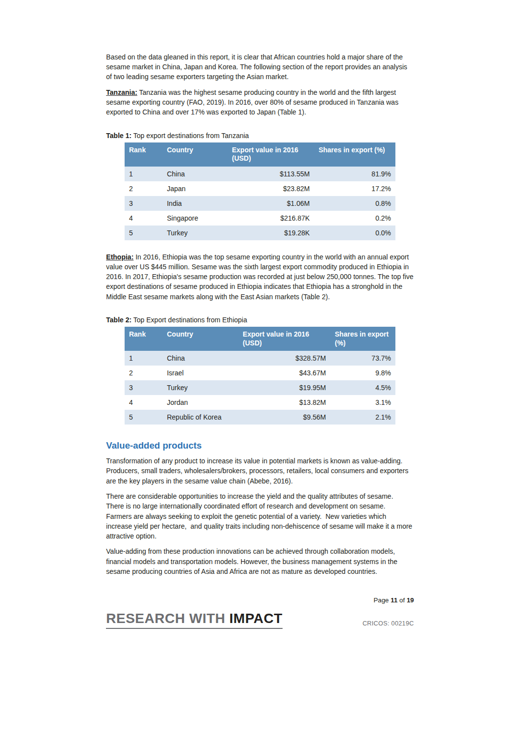Based on the data gleaned in this report, it is clear that African countries hold a major share of the sesame market in China, Japan and Korea. The following section of the report provides an analysis of two leading sesame exporters targeting the Asian market.
Tanzania: Tanzania was the highest sesame producing country in the world and the fifth largest sesame exporting country (FAO, 2019). In 2016, over 80% of sesame produced in Tanzania was exported to China and over 17% was exported to Japan (Table 1).
Table 1: Top export destinations from Tanzania
| Rank | Country | Export value in 2016 (USD) | Shares in export (%) |
| --- | --- | --- | --- |
| 1 | China | $113.55M | 81.9% |
| 2 | Japan | $23.82M | 17.2% |
| 3 | India | $1.06M | 0.8% |
| 4 | Singapore | $216.87K | 0.2% |
| 5 | Turkey | $19.28K | 0.0% |
Ethopia: In 2016, Ethiopia was the top sesame exporting country in the world with an annual export value over US $445 million. Sesame was the sixth largest export commodity produced in Ethiopia in 2016. In 2017, Ethiopia's sesame production was recorded at just below 250,000 tonnes. The top five export destinations of sesame produced in Ethiopia indicates that Ethiopia has a stronghold in the Middle East sesame markets along with the East Asian markets (Table 2).
Table 2: Top Export destinations from Ethiopia
| Rank | Country | Export value in 2016 (USD) | Shares in export (%) |
| --- | --- | --- | --- |
| 1 | China | $328.57M | 73.7% |
| 2 | Israel | $43.67M | 9.8% |
| 3 | Turkey | $19.95M | 4.5% |
| 4 | Jordan | $13.82M | 3.1% |
| 5 | Republic of Korea | $9.56M | 2.1% |
Value-added products
Transformation of any product to increase its value in potential markets is known as value-adding. Producers, small traders, wholesalers/brokers, processors, retailers, local consumers and exporters are the key players in the sesame value chain (Abebe, 2016).
There are considerable opportunities to increase the yield and the quality attributes of sesame. There is no large internationally coordinated effort of research and development on sesame. Farmers are always seeking to exploit the genetic potential of a variety. New varieties which increase yield per hectare, and quality traits including non-dehiscence of sesame will make it a more attractive option.
Value-adding from these production innovations can be achieved through collaboration models, financial models and transportation models. However, the business management systems in the sesame producing countries of Asia and Africa are not as mature as developed countries.
Page 11 of 19
RESEARCH WITH IMPACT
CRICOS: 00219C